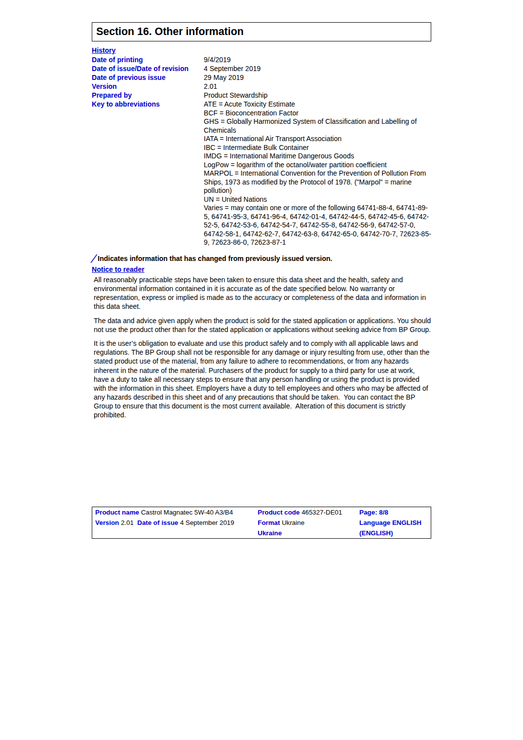Section 16. Other information
History
| Date of printing | 9/4/2019 |
| Date of issue/Date of revision | 4 September 2019 |
| Date of previous issue | 29 May 2019 |
| Version | 2.01 |
| Prepared by | Product Stewardship |
| Key to abbreviations | ATE = Acute Toxicity Estimate BCF = Bioconcentration Factor GHS = Globally Harmonized System of Classification and Labelling of Chemicals IATA = International Air Transport Association IBC = Intermediate Bulk Container IMDG = International Maritime Dangerous Goods LogPow = logarithm of the octanol/water partition coefficient MARPOL = International Convention for the Prevention of Pollution From Ships, 1973 as modified by the Protocol of 1978. ("Marpol" = marine pollution) UN = United Nations Varies = may contain one or more of the following 64741-88-4, 64741-89-5, 64741-95-3, 64741-96-4, 64742-01-4, 64742-44-5, 64742-45-6, 64742-52-5, 64742-53-6, 64742-54-7, 64742-55-8, 64742-56-9, 64742-57-0, 64742-58-1, 64742-62-7, 64742-63-8, 64742-65-0, 64742-70-7, 72623-85-9, 72623-86-0, 72623-87-1 |
╱Indicates information that has changed from previously issued version.
Notice to reader
All reasonably practicable steps have been taken to ensure this data sheet and the health, safety and environmental information contained in it is accurate as of the date specified below. No warranty or representation, express or implied is made as to the accuracy or completeness of the data and information in this data sheet.
The data and advice given apply when the product is sold for the stated application or applications. You should not use the product other than for the stated application or applications without seeking advice from BP Group.
It is the user’s obligation to evaluate and use this product safely and to comply with all applicable laws and regulations. The BP Group shall not be responsible for any damage or injury resulting from use, other than the stated product use of the material, from any failure to adhere to recommendations, or from any hazards inherent in the nature of the material. Purchasers of the product for supply to a third party for use at work, have a duty to take all necessary steps to ensure that any person handling or using the product is provided with the information in this sheet. Employers have a duty to tell employees and others who may be affected of any hazards described in this sheet and of any precautions that should be taken. You can contact the BP Group to ensure that this document is the most current available. Alteration of this document is strictly prohibited.
| Product name Castrol Magnatec 5W-40 A3/B4 | Product code 465327-DE01 | Page: 8/8 |
| Version 2.01 Date of issue 4 September 2019 | Format Ukraine | Language ENGLISH |
| | Ukraine | (ENGLISH) |